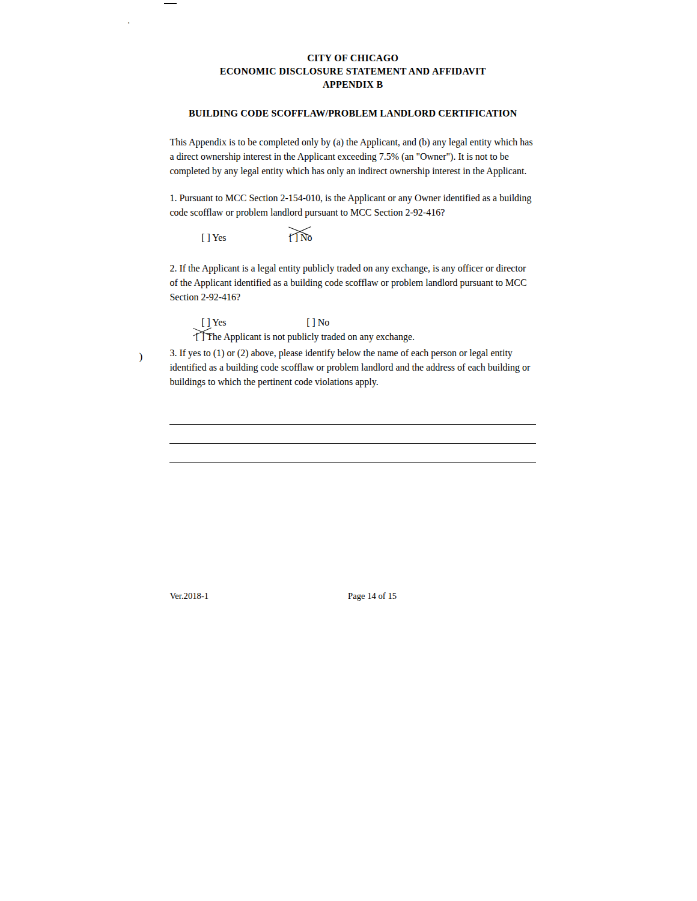.
CITY OF CHICAGO
ECONOMIC DISCLOSURE STATEMENT AND AFFIDAVIT
APPENDIX B
BUILDING CODE SCOFFLAW/PROBLEM LANDLORD CERTIFICATION
This Appendix is to be completed only by (a) the Applicant, and (b) any legal entity which has a direct ownership interest in the Applicant exceeding 7.5% (an "Owner"). It is not to be completed by any legal entity which has only an indirect ownership interest in the Applicant.
1. Pursuant to MCC Section 2-154-010, is the Applicant or any Owner identified as a building code scofflaw or problem landlord pursuant to MCC Section 2-92-416?
[ ] Yes [ ] No
2. If the Applicant is a legal entity publicly traded on any exchange, is any officer or director of the Applicant identified as a building code scofflaw or problem landlord pursuant to MCC Section 2-92-416?
[ ] Yes [ ] No [ ] The Applicant is not publicly traded on any exchange.
)
3. If yes to (1) or (2) above, please identify below the name of each person or legal entity identified as a building code scofflaw or problem landlord and the address of each building or buildings to which the pertinent code violations apply.
Ver.2018-1
Page 14 of 15